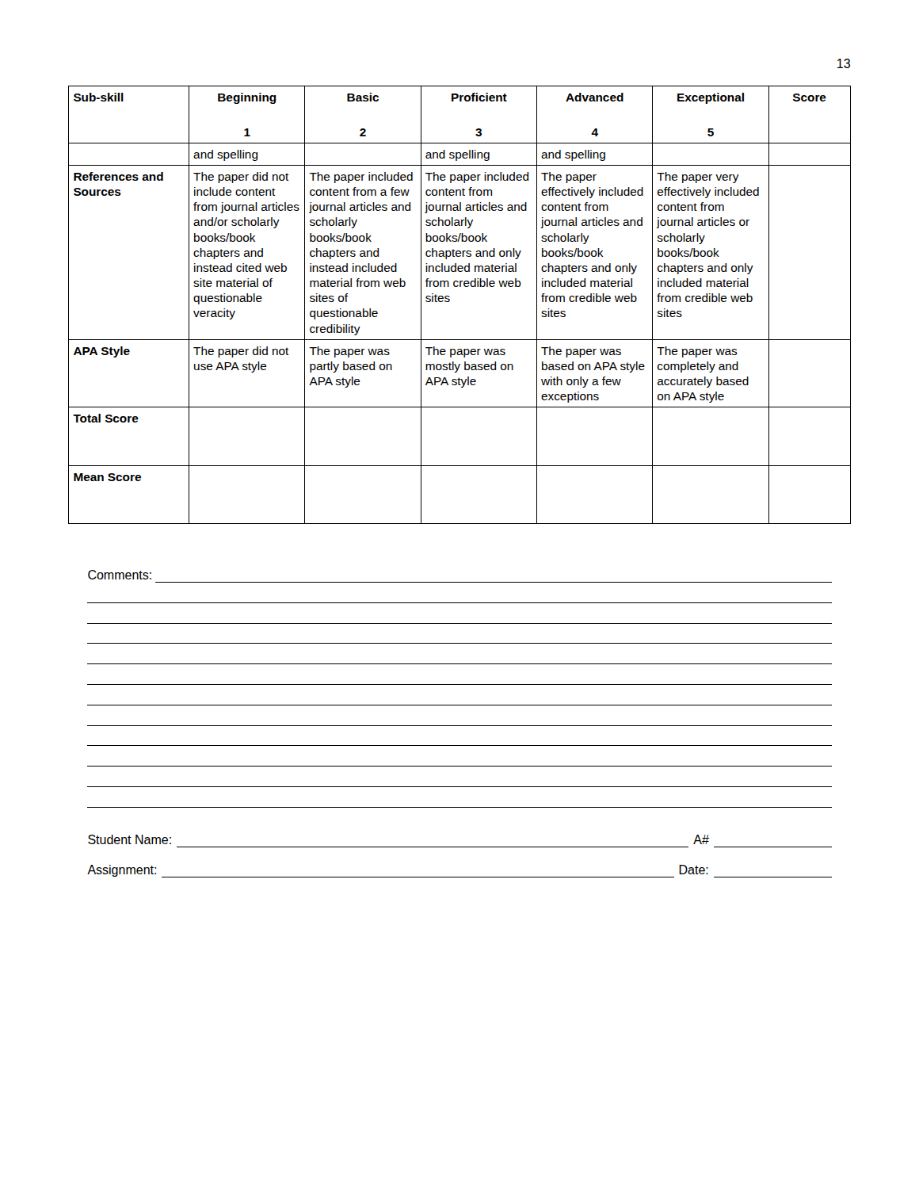13
| Sub-skill | Beginning 1 | Basic 2 | Proficient 3 | Advanced 4 | Exceptional 5 | Score |
| --- | --- | --- | --- | --- | --- | --- |
| | and spelling | | and spelling | and spelling | | |
| References and Sources | The paper did not include content from journal articles and/or scholarly books/book chapters and instead cited web site material of questionable veracity | The paper included content from a few journal articles and scholarly books/book chapters and instead included material from web sites of questionable credibility | The paper included content from journal articles and scholarly books/book chapters and only included material from credible web sites | The paper effectively included content from journal articles and scholarly books/book chapters and only included material from credible web sites | The paper very effectively included content from journal articles or scholarly books/book chapters and only included material from credible web sites | |
| APA Style | The paper did not use APA style | The paper was partly based on APA style | The paper was mostly based on APA style | The paper was based on APA style with only a few exceptions | The paper was completely and accurately based on APA style | |
| Total Score | | | | | | |
| Mean Score | | | | | | |
Comments:
Student Name: A#
Assignment: Date: